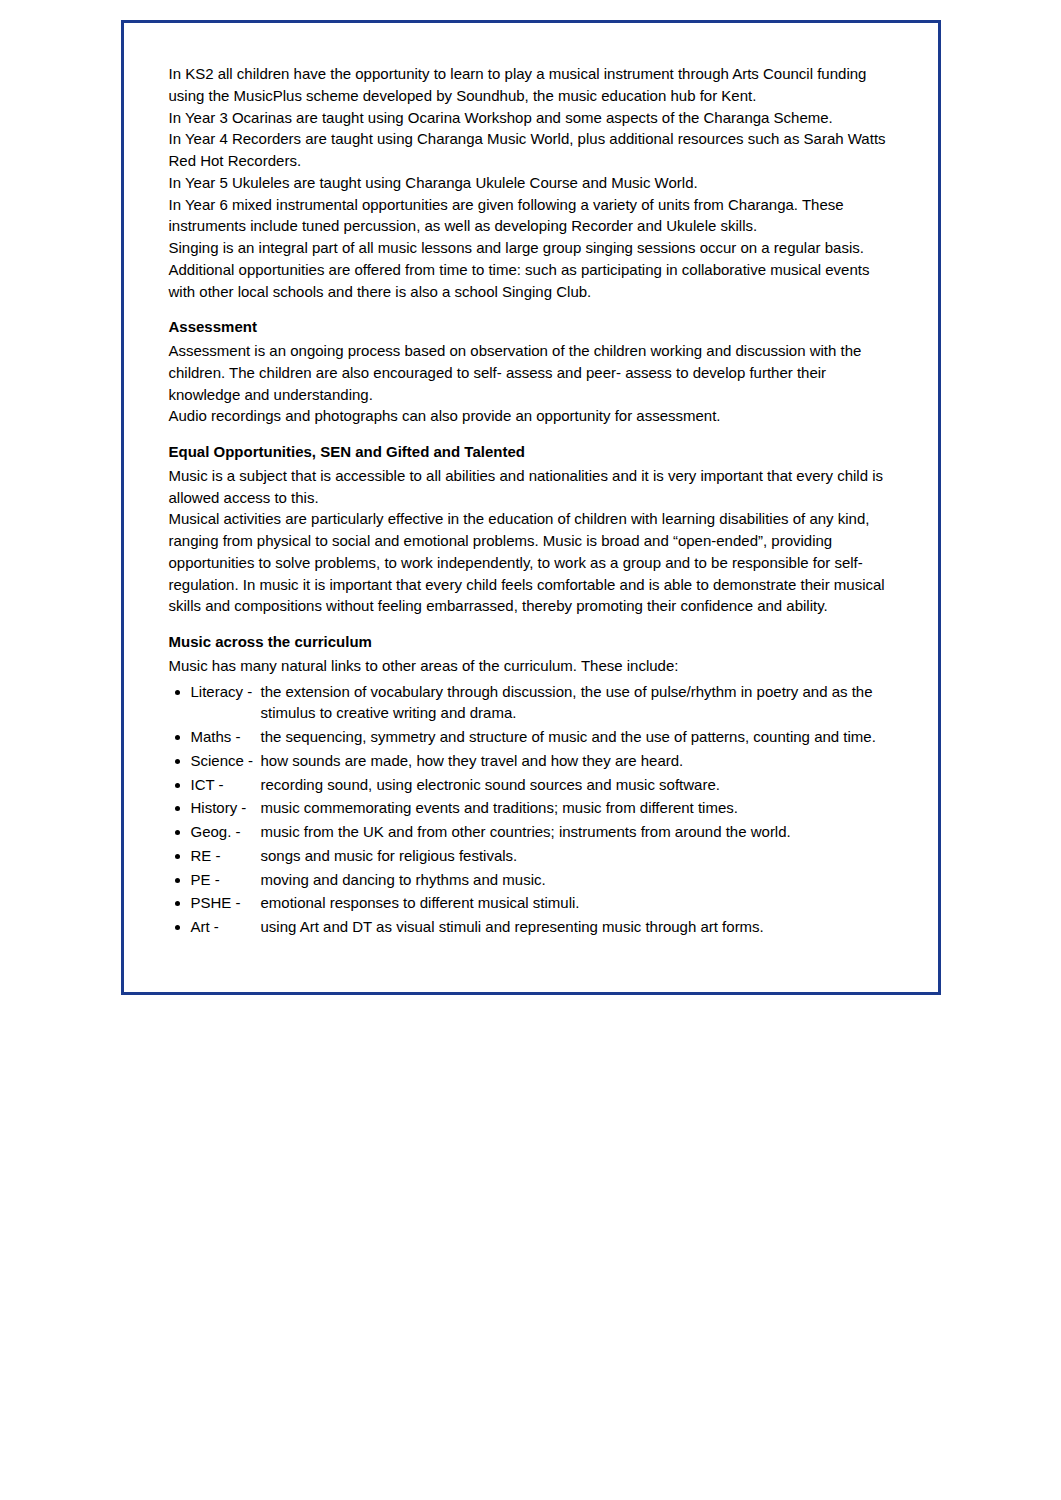In KS2 all children have the opportunity to learn to play a musical instrument through Arts Council funding using the MusicPlus scheme developed by Soundhub, the music education hub for Kent.
In Year 3 Ocarinas are taught using Ocarina Workshop and some aspects of the Charanga Scheme.
In Year 4 Recorders are taught using Charanga Music World, plus additional resources such as Sarah Watts Red Hot Recorders.
In Year 5 Ukuleles are taught using Charanga Ukulele Course and Music World.
In Year 6 mixed instrumental opportunities are given following a variety of units from Charanga. These instruments include tuned percussion, as well as developing Recorder and Ukulele skills.
Singing is an integral part of all music lessons and large group singing sessions occur on a regular basis.
Additional opportunities are offered from time to time: such as participating in collaborative musical events with other local schools and there is also a school Singing Club.
Assessment
Assessment is an ongoing process based on observation of the children working and discussion with the children. The children are also encouraged to self- assess and peer- assess to develop further their knowledge and understanding.
Audio recordings and photographs can also provide an opportunity for assessment.
Equal Opportunities, SEN and Gifted and Talented
Music is a subject that is accessible to all abilities and nationalities and it is very important that every child is allowed access to this.
Musical activities are particularly effective in the education of children with learning disabilities of any kind, ranging from physical to social and emotional problems. Music is broad and “open-ended”, providing opportunities to solve problems, to work independently, to work as a group and to be responsible for self-regulation. In music it is important that every child feels comfortable and is able to demonstrate their musical skills and compositions without feeling embarrassed, thereby promoting their confidence and ability.
Music across the curriculum
Music has many natural links to other areas of the curriculum. These include:
Literacy -the extension of vocabulary through discussion, the use of pulse/rhythm in poetry and as the stimulus to creative writing and drama.
Maths -the sequencing, symmetry and structure of music and the use of patterns, counting and time.
Science -how sounds are made, how they travel and how they are heard.
ICT -recording sound, using electronic sound sources and music software.
History -music commemorating events and traditions; music from different times.
Geog. -music from the UK and from other countries; instruments from around the world.
RE -songs and music for religious festivals.
PE -moving and dancing to rhythms and music.
PSHE -emotional responses to different musical stimuli.
Art -using Art and DT as visual stimuli and representing music through art forms.